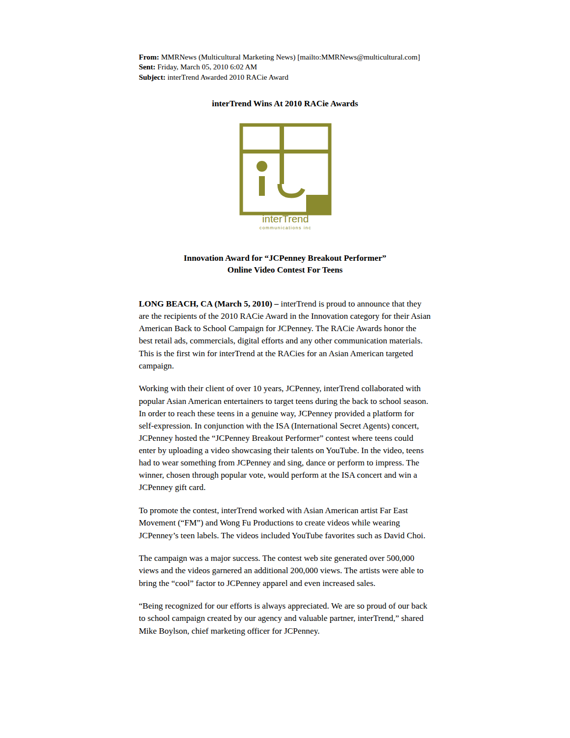From: MMRNews (Multicultural Marketing News) [mailto:MMRNews@multicultural.com]
Sent: Friday, March 05, 2010 6:02 AM
Subject: interTrend Awarded 2010 RACie Award
interTrend Wins At 2010 RACie Awards
interTrend communications inc
Innovation Award for “JCPenney Breakout Performer”
Online Video Contest For Teens
LONG BEACH, CA (March 5, 2010) – interTrend is proud to announce that they are the recipients of the 2010 RACie Award in the Innovation category for their Asian American Back to School Campaign for JCPenney. The RACie Awards honor the best retail ads, commercials, digital efforts and any other communication materials. This is the first win for interTrend at the RACies for an Asian American targeted campaign.
Working with their client of over 10 years, JCPenney, interTrend collaborated with popular Asian American entertainers to target teens during the back to school season. In order to reach these teens in a genuine way, JCPenney provided a platform for self-expression. In conjunction with the ISA (International Secret Agents) concert, JCPenney hosted the “JCPenney Breakout Performer” contest where teens could enter by uploading a video showcasing their talents on YouTube. In the video, teens had to wear something from JCPenney and sing, dance or perform to impress. The winner, chosen through popular vote, would perform at the ISA concert and win a JCPenney gift card.
To promote the contest, interTrend worked with Asian American artist Far East Movement (“FM”) and Wong Fu Productions to create videos while wearing JCPenney’s teen labels. The videos included YouTube favorites such as David Choi.
The campaign was a major success. The contest web site generated over 500,000 views and the videos garnered an additional 200,000 views. The artists were able to bring the “cool” factor to JCPenney apparel and even increased sales.
“Being recognized for our efforts is always appreciated. We are so proud of our back to school campaign created by our agency and valuable partner, interTrend,” shared Mike Boylson, chief marketing officer for JCPenney.